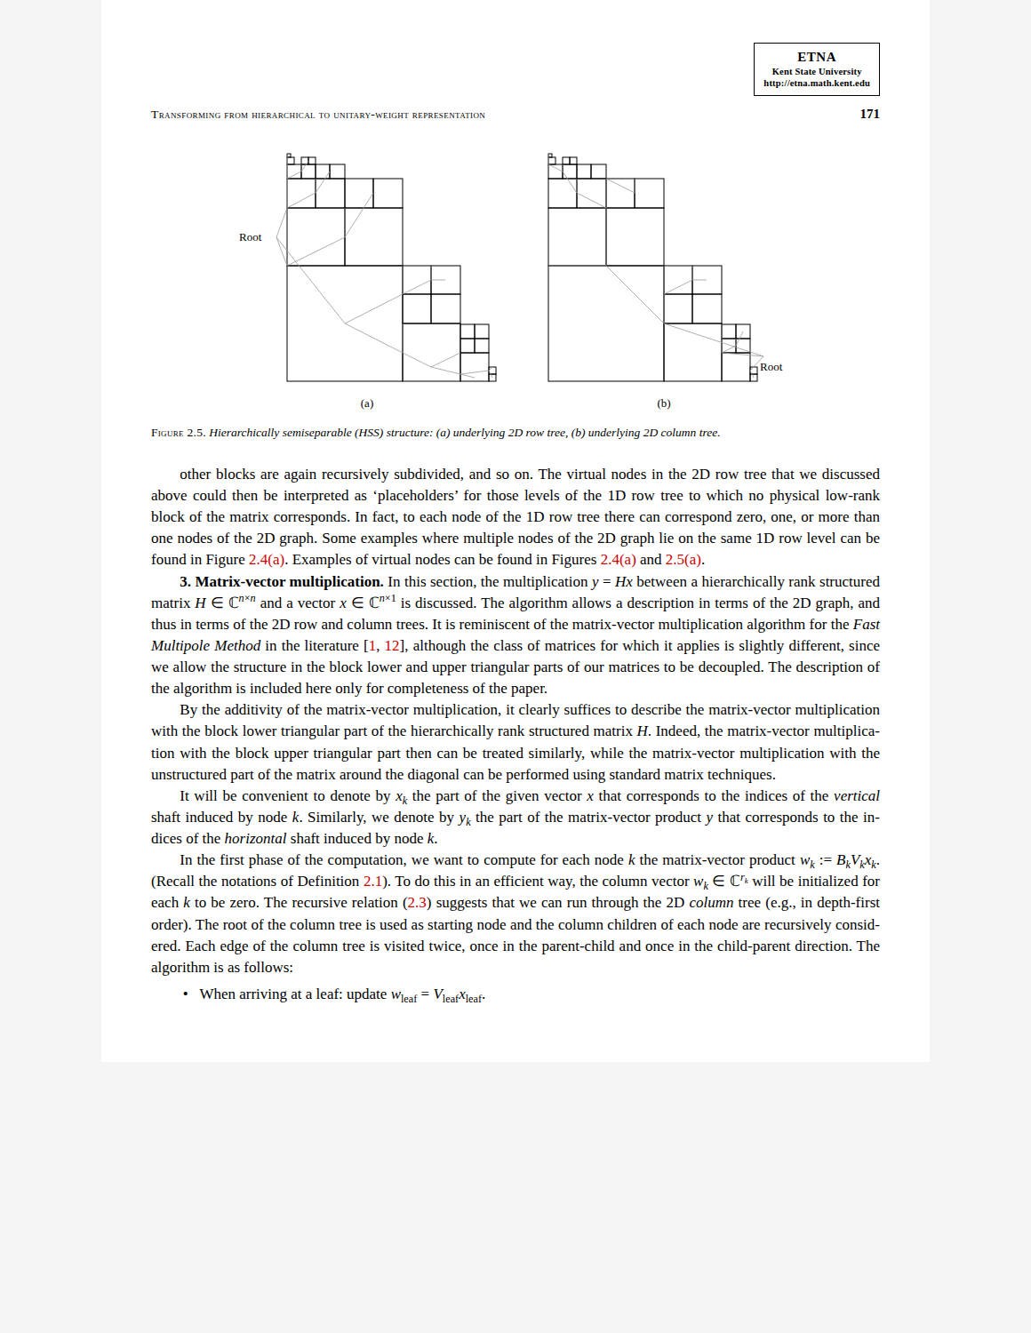ETNA
Kent State University
http://etna.math.kent.edu
Transforming from hierarchical to unitary-weight representation 171
Root
(a)
Root
(b)
Figure 2.5. Hierarchically semiseparable (HSS) structure: (a) underlying 2D row tree, (b) underlying 2D column tree.
other blocks are again recursively subdivided, and so on. The virtual nodes in the 2D row tree that we discussed above could then be interpreted as ‘placeholders’ for those levels of the 1D row tree to which no physical low-rank block of the matrix corresponds. In fact, to each node of the 1D row tree there can correspond zero, one, or more than one nodes of the 2D graph. Some examples where multiple nodes of the 2D graph lie on the same 1D row level can be found in Figure 2.4(a). Examples of virtual nodes can be found in Figures 2.4(a) and 2.5(a).
3. Matrix-vector multiplication. In this section, the multiplication y = Hx between a hierarchically rank structured matrix H ∈ ℂn×n and a vector x ∈ ℂn×1 is discussed. The algorithm allows a description in terms of the 2D graph, and thus in terms of the 2D row and column trees. It is reminiscent of the matrix-vector multiplication algorithm for the Fast Multipole Method in the literature [1, 12], although the class of matrices for which it applies is slightly different, since we allow the structure in the block lower and upper triangular parts of our matrices to be decoupled. The description of the algorithm is included here only for completeness of the paper.
By the additivity of the matrix-vector multiplication, it clearly suffices to describe the matrix-vector multiplication with the block lower triangular part of the hierarchically rank structured matrix H. Indeed, the matrix-vector multiplication with the block upper triangular part then can be treated similarly, while the matrix-vector multiplication with the unstructured part of the matrix around the diagonal can be performed using standard matrix techniques.
It will be convenient to denote by xk the part of the given vector x that corresponds to the indices of the vertical shaft induced by node k. Similarly, we denote by yk the part of the matrix-vector product y that corresponds to the indices of the horizontal shaft induced by node k.
In the first phase of the computation, we want to compute for each node k the matrix-vector product wk := BkVkxk. (Recall the notations of Definition 2.1). To do this in an efficient way, the column vector wk ∈ ℂrk will be initialized for each k to be zero. The recursive relation (2.3) suggests that we can run through the 2D column tree (e.g., in depth-first order). The root of the column tree is used as starting node and the column children of each node are recursively considered. Each edge of the column tree is visited twice, once in the parent-child and once in the child-parent direction. The algorithm is as follows:
When arriving at a leaf: update wleaf = Vleafxleaf.